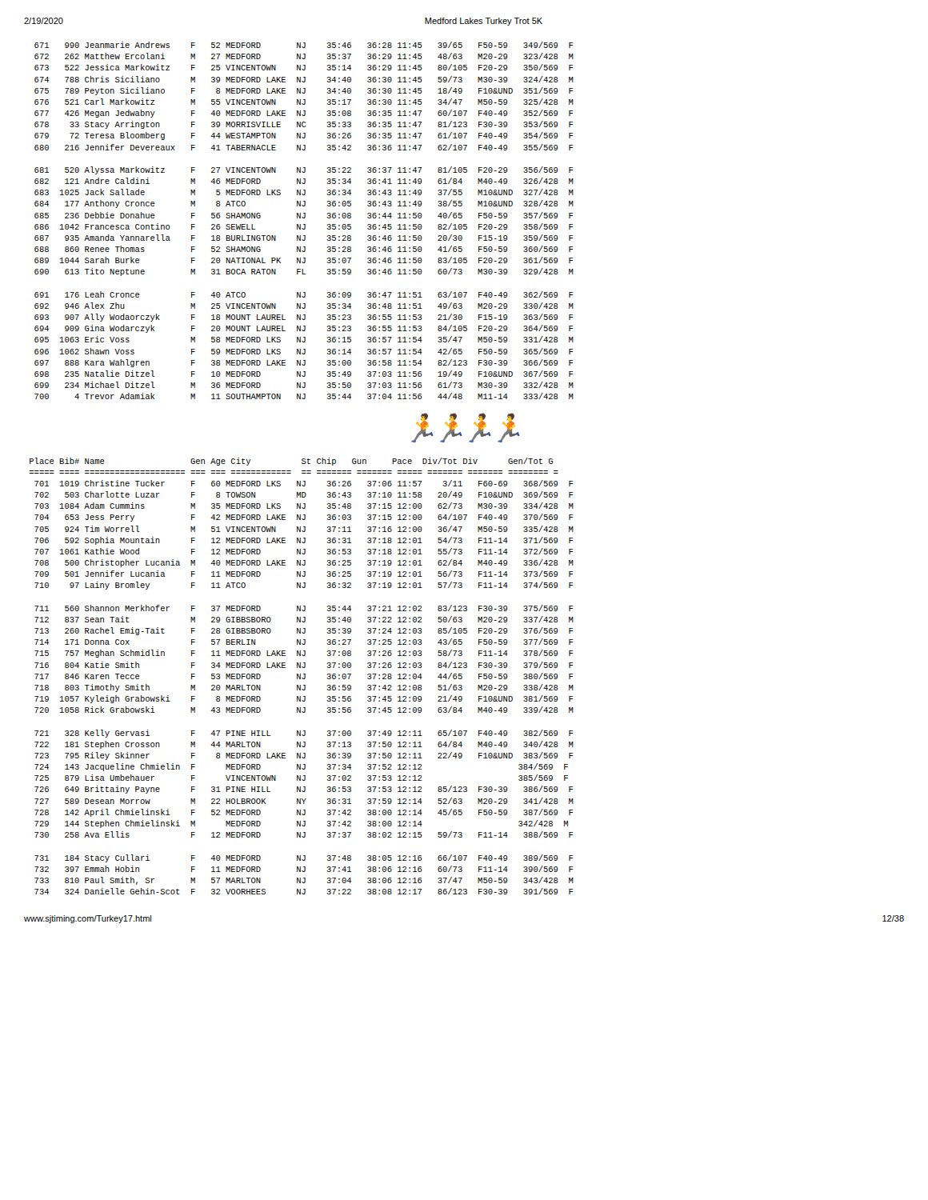2/19/2020
Medford Lakes Turkey Trot 5K
  671   990 Jeanmarie Andrews    F   52 MEDFORD       NJ    35:46   36:28 11:45   39/65   F50-59   349/569  F
  672   262 Matthew Ercolani     M   27 MEDFORD       NJ    35:37   36:29 11:45   48/63   M20-29   323/428  M
  673   522 Jessica Markowitz    F   25 VINCENTOWN    NJ    35:14   36:29 11:45   80/105  F20-29   350/569  F
  674   788 Chris Siciliano      M   39 MEDFORD LAKE  NJ    34:40   36:30 11:45   59/73   M30-39   324/428  M
  675   789 Peyton Siciliano     F    8 MEDFORD LAKE  NJ    34:40   36:30 11:45   18/49   F10&UND  351/569  F
  676   521 Carl Markowitz       M   55 VINCENTOWN    NJ    35:17   36:30 11:45   34/47   M50-59   325/428  M
  677   426 Megan Jedwabny       F   40 MEDFORD LAKE  NJ    35:08   36:35 11:47   60/107  F40-49   352/569  F
  678    33 Stacy Arrington      F   39 MORRISVILLE   NC    35:33   36:35 11:47   81/123  F30-39   353/569  F
  679    72 Teresa Bloomberg     F   44 WESTAMPTON    NJ    36:26   36:35 11:47   61/107  F40-49   354/569  F
  680   216 Jennifer Devereaux   F   41 TABERNACLE    NJ    35:42   36:36 11:47   62/107  F40-49   355/569  F

  681   520 Alyssa Markowitz     F   27 VINCENTOWN    NJ    35:22   36:37 11:47   81/105  F20-29   356/569  F
  682   121 Andre Caldini        M   46 MEDFORD       NJ    35:34   36:41 11:49   61/84   M40-49   326/428  M
  683  1025 Jack Sallade         M    5 MEDFORD LKS   NJ    36:34   36:43 11:49   37/55   M10&UND  327/428  M
  684   177 Anthony Cronce       M    8 ATCO          NJ    36:05   36:43 11:49   38/55   M10&UND  328/428  M
  685   236 Debbie Donahue       F   56 SHAMONG       NJ    36:08   36:44 11:50   40/65   F50-59   357/569  F
  686  1042 Francesca Contino    F   26 SEWELL        NJ    35:05   36:45 11:50   82/105  F20-29   358/569  F
  687   935 Amanda Yannarella    F   18 BURLINGTON    NJ    35:28   36:46 11:50   20/30   F15-19   359/569  F
  688   860 Renee Thomas         F   52 SHAMONG       NJ    35:28   36:46 11:50   41/65   F50-59   360/569  F
  689  1044 Sarah Burke          F   20 NATIONAL PK   NJ    35:07   36:46 11:50   83/105  F20-29   361/569  F
  690   613 Tito Neptune         M   31 BOCA RATON    FL    35:59   36:46 11:50   60/73   M30-39   329/428  M

  691   176 Leah Cronce          F   40 ATCO          NJ    36:09   36:47 11:51   63/107  F40-49   362/569  F
  692   946 Alex Zhu             M   25 VINCENTOWN    NJ    35:34   36:48 11:51   49/63   M20-29   330/428  M
  693   907 Ally Wodaorczyk      F   18 MOUNT LAUREL  NJ    35:23   36:55 11:53   21/30   F15-19   363/569  F
  694   909 Gina Wodarczyk       F   20 MOUNT LAUREL  NJ    35:23   36:55 11:53   84/105  F20-29   364/569  F
  695  1063 Eric Voss            M   58 MEDFORD LKS   NJ    36:15   36:57 11:54   35/47   M50-59   331/428  M
  696  1062 Shawn Voss           F   59 MEDFORD LKS   NJ    36:14   36:57 11:54   42/65   F50-59   365/569  F
  697   888 Kara Wahlgren        F   38 MEDFORD LAKE  NJ    35:00   36:58 11:54   82/123  F30-39   366/569  F
  698   235 Natalie Ditzel       F   10 MEDFORD       NJ    35:49   37:03 11:56   19/49   F10&UND  367/569  F
  699   234 Michael Ditzel       M   36 MEDFORD       NJ    35:50   37:03 11:56   61/73   M30-39   332/428  M
  700     4 Trevor Adamiak       M   11 SOUTHAMPTON   NJ    35:44   37:04 11:56   44/48   M11-14   333/428  M
🏃🏃🏃🏃
 Place Bib# Name                 Gen Age City          St Chip   Gun     Pace  Div/Tot Div      Gen/Tot G
 ===== ==== ==================== === === ============  == ======= ======= ===== ======= ======= ======== =
  701  1019 Christine Tucker     F   60 MEDFORD LKS   NJ    36:26   37:06 11:57    3/11   F60-69   368/569  F
  702   503 Charlotte Luzar      F    8 TOWSON        MD    36:43   37:10 11:58   20/49   F10&UND  369/569  F
  703  1084 Adam Cummins         M   35 MEDFORD LKS   NJ    35:48   37:15 12:00   62/73   M30-39   334/428  M
  704   653 Jess Perry           F   42 MEDFORD LAKE  NJ    36:03   37:15 12:00   64/107  F40-49   370/569  F
  705   924 Tim Worrell          M   51 VINCENTOWN    NJ    37:11   37:16 12:00   36/47   M50-59   335/428  M
  706   592 Sophia Mountain      F   12 MEDFORD LAKE  NJ    36:31   37:18 12:01   54/73   F11-14   371/569  F
  707  1061 Kathie Wood          F   12 MEDFORD       NJ    36:53   37:18 12:01   55/73   F11-14   372/569  F
  708   500 Christopher Lucania  M   40 MEDFORD LAKE  NJ    36:25   37:19 12:01   62/84   M40-49   336/428  M
  709   501 Jennifer Lucania     F   11 MEDFORD       NJ    36:25   37:19 12:01   56/73   F11-14   373/569  F
  710    97 Lainy Bromley        F   11 ATCO          NJ    36:32   37:19 12:01   57/73   F11-14   374/569  F

  711   560 Shannon Merkhofer    F   37 MEDFORD       NJ    35:44   37:21 12:02   83/123  F30-39   375/569  F
  712   837 Sean Tait            M   29 GIBBSBORO     NJ    35:40   37:22 12:02   50/63   M20-29   337/428  M
  713   260 Rachel Emig-Tait     F   28 GIBBSBORO     NJ    35:39   37:24 12:03   85/105  F20-29   376/569  F
  714   171 Donna Cox            F   57 BERLIN        NJ    36:27   37:25 12:03   43/65   F50-59   377/569  F
  715   757 Meghan Schmidlin     F   11 MEDFORD LAKE  NJ    37:08   37:26 12:03   58/73   F11-14   378/569  F
  716   804 Katie Smith          F   34 MEDFORD LAKE  NJ    37:00   37:26 12:03   84/123  F30-39   379/569  F
  717   846 Karen Tecce          F   53 MEDFORD       NJ    36:07   37:28 12:04   44/65   F50-59   380/569  F
  718   803 Timothy Smith        M   20 MARLTON       NJ    36:59   37:42 12:08   51/63   M20-29   338/428  M
  719  1057 Kyleigh Grabowski    F    8 MEDFORD       NJ    35:56   37:45 12:09   21/49   F10&UND  381/569  F
  720  1058 Rick Grabowski       M   43 MEDFORD       NJ    35:56   37:45 12:09   63/84   M40-49   339/428  M

  721   328 Kelly Gervasi        F   47 PINE HILL     NJ    37:00   37:49 12:11   65/107  F40-49   382/569  F
  722   181 Stephen Crosson      M   44 MARLTON       NJ    37:13   37:50 12:11   64/84   M40-49   340/428  M
  723   795 Riley Skinner        F    8 MEDFORD LAKE  NJ    36:39   37:50 12:11   22/49   F10&UND  383/569  F
  724   143 Jacqueline Chmielin  F      MEDFORD       NJ    37:34   37:52 12:12                   384/569  F
  725   879 Lisa Umbehauer       F      VINCENTOWN    NJ    37:02   37:53 12:12                   385/569  F
  726   649 Brittainy Payne      F   31 PINE HILL     NJ    36:53   37:53 12:12   85/123  F30-39   386/569  F
  727   589 Desean Morrow        M   22 HOLBROOK      NY    36:31   37:59 12:14   52/63   M20-29   341/428  M
  728   142 April Chmielinski    F   52 MEDFORD       NJ    37:42   38:00 12:14   45/65   F50-59   387/569  F
  729   144 Stephen Chmielinski  M      MEDFORD       NJ    37:42   38:00 12:14                   342/428  M
  730   258 Ava Ellis            F   12 MEDFORD       NJ    37:37   38:02 12:15   59/73   F11-14   388/569  F

  731   184 Stacy Cullari        F   40 MEDFORD       NJ    37:48   38:05 12:16   66/107  F40-49   389/569  F
  732   397 Emmah Hobin          F   11 MEDFORD       NJ    37:41   38:06 12:16   60/73   F11-14   390/569  F
  733   810 Paul Smith, Sr       M   57 MARLTON       NJ    37:04   38:06 12:16   37/47   M50-59   343/428  M
  734   324 Danielle Gehin-Scot  F   32 VOORHEES      NJ    37:22   38:08 12:17   86/123  F30-39   391/569  F
www.sjtiming.com/Turkey17.html
12/38